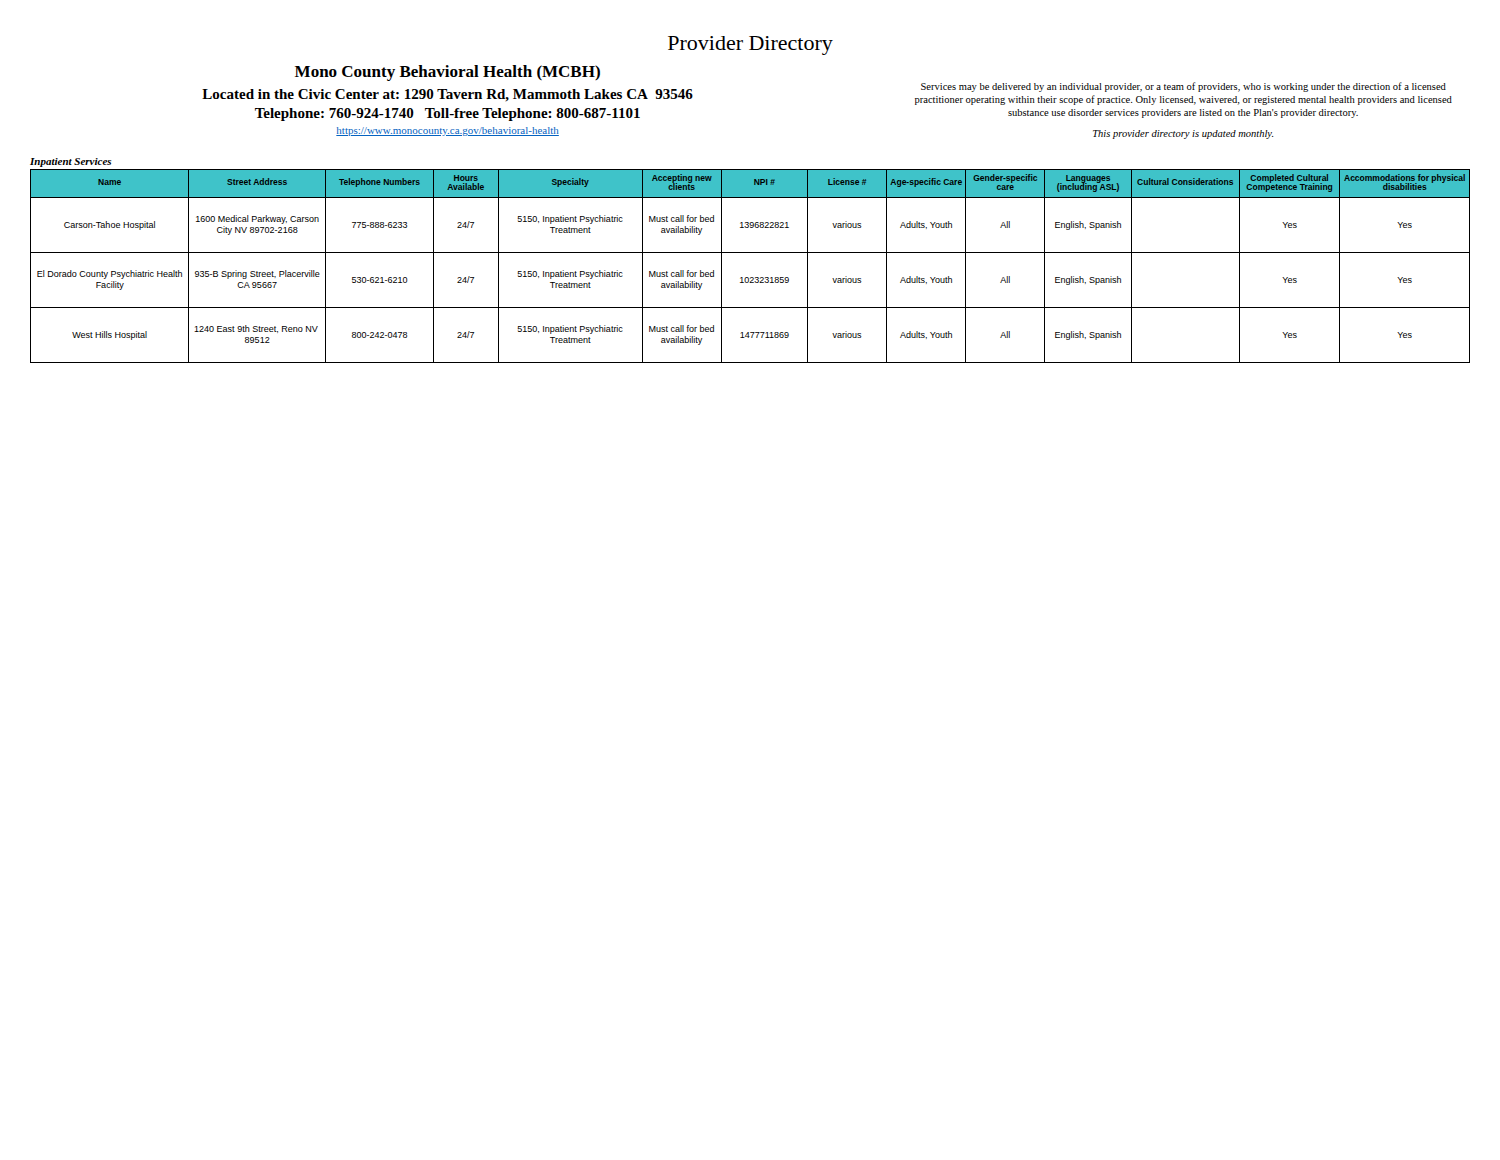Provider Directory
Mono County Behavioral Health (MCBH)
Located in the Civic Center at: 1290 Tavern Rd, Mammoth Lakes CA 93546
Telephone: 760-924-1740 Toll-free Telephone: 800-687-1101
https://www.monocounty.ca.gov/behavioral-health
Services may be delivered by an individual provider, or a team of providers, who is working under the direction of a licensed practitioner operating within their scope of practice. Only licensed, waivered, or registered mental health providers and licensed substance use disorder services providers are listed on the Plan's provider directory.
This provider directory is updated monthly.
Inpatient Services
| Name | Street Address | Telephone Numbers | Hours Available | Specialty | Accepting new clients | NPI # | License # | Age-specific Care | Gender-specific care | Languages (including ASL) | Cultural Considerations | Completed Cultural Competence Training | Accommodations for physical disabilities |
| --- | --- | --- | --- | --- | --- | --- | --- | --- | --- | --- | --- | --- | --- |
| Carson-Tahoe Hospital | 1600 Medical Parkway, Carson City NV 89702-2168 | 775-888-6233 | 24/7 | 5150, Inpatient Psychiatric Treatment | Must call for bed availability | 1396822821 | various | Adults, Youth | All | English, Spanish | | Yes | Yes |
| El Dorado County Psychiatric Health Facility | 935-B Spring Street, Placerville CA 95667 | 530-621-6210 | 24/7 | 5150, Inpatient Psychiatric Treatment | Must call for bed availability | 1023231859 | various | Adults, Youth | All | English, Spanish | | Yes | Yes |
| West Hills Hospital | 1240 East 9th Street, Reno NV 89512 | 800-242-0478 | 24/7 | 5150, Inpatient Psychiatric Treatment | Must call for bed availability | 1477711869 | various | Adults, Youth | All | English, Spanish | | Yes | Yes |